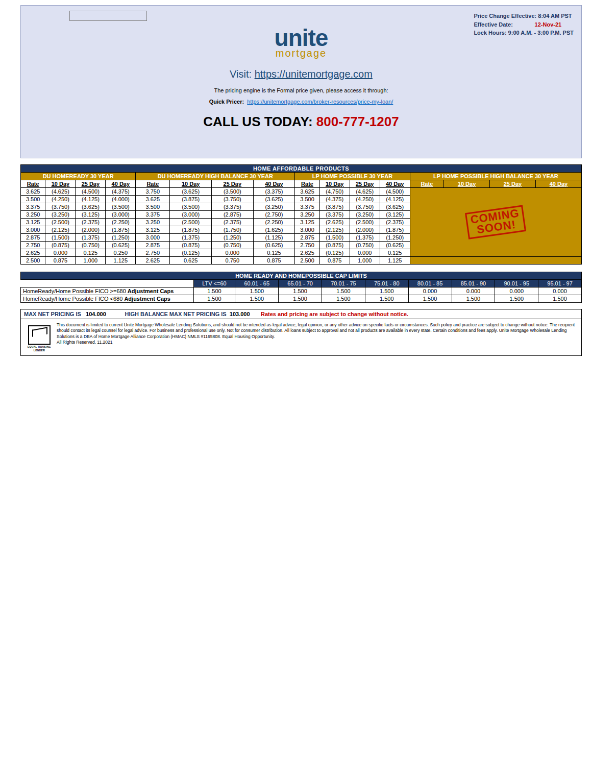Price Change Effective: 8:04 AM PST
Effective Date: 12-Nov-21
Lock Hours: 9:00 A.M. - 3:00 P.M. PST
unite
mortgage
Visit: https://unitemortgage.com
The pricing engine is the Formal price given, please access it through:
Quick Pricer: https://unitemortgage.com/broker-resources/price-my-loan/
CALL US TODAY: 800-777-1207
| HOME AFFORDABLE PRODUCTS |
| DU HOMEREADY 30 YEAR | DU HOMEREADY HIGH BALANCE 30 YEAR | LP HOME POSSIBLE 30 YEAR | LP HOME POSSIBLE HIGH BALANCE 30 YEAR |
| Rate | 10 Day | 25 Day | 40 Day | Rate | 10 Day | 25 Day | 40 Day | Rate | 10 Day | 25 Day | 40 Day | Rate | 10 Day | 25 Day | 40 Day |
| 3.625 | (4.625) | (4.500) | (4.375) | 3.750 | (3.625) | (3.500) | (3.375) | 3.625 | (4.750) | (4.625) | (4.500) | COMING SOON! |
| 3.500 | (4.250) | (4.125) | (4.000) | 3.625 | (3.875) | (3.750) | (3.625) | 3.500 | (4.375) | (4.250) | (4.125) |
| 3.375 | (3.750) | (3.625) | (3.500) | 3.500 | (3.500) | (3.375) | (3.250) | 3.375 | (3.875) | (3.750) | (3.625) |
| 3.250 | (3.250) | (3.125) | (3.000) | 3.375 | (3.000) | (2.875) | (2.750) | 3.250 | (3.375) | (3.250) | (3.125) |
| 3.125 | (2.500) | (2.375) | (2.250) | 3.250 | (2.500) | (2.375) | (2.250) | 3.125 | (2.625) | (2.500) | (2.375) |
| 3.000 | (2.125) | (2.000) | (1.875) | 3.125 | (1.875) | (1.750) | (1.625) | 3.000 | (2.125) | (2.000) | (1.875) |
| 2.875 | (1.500) | (1.375) | (1.250) | 3.000 | (1.375) | (1.250) | (1.125) | 2.875 | (1.500) | (1.375) | (1.250) |
| 2.750 | (0.875) | (0.750) | (0.625) | 2.875 | (0.875) | (0.750) | (0.625) | 2.750 | (0.875) | (0.750) | (0.625) |
| 2.625 | 0.000 | 0.125 | 0.250 | 2.750 | (0.125) | 0.000 | 0.125 | 2.625 | (0.125) | 0.000 | 0.125 |
| 2.500 | 0.875 | 1.000 | 1.125 | 2.625 | 0.625 | 0.750 | 0.875 | 2.500 | 0.875 | 1.000 | 1.125 | |
| HOME READY AND HOMEPOSSIBLE CAP LIMITS |
| | LTV <=60 | 60.01 - 65 | 65.01 - 70 | 70.01 - 75 | 75.01 - 80 | 80.01 - 85 | 85.01 - 90 | 90.01 - 95 | 95.01 - 97 |
| HomeReady/Home Possible FICO >=680 Adjustment Caps | 1.500 | 1.500 | 1.500 | 1.500 | 1.500 | 0.000 | 0.000 | 0.000 | 0.000 |
| HomeReady/Home Possible FICO <680 Adjustment Caps | 1.500 | 1.500 | 1.500 | 1.500 | 1.500 | 1.500 | 1.500 | 1.500 | 1.500 |
MAX NET PRICING IS 104.000 HIGH BALANCE MAX NET PRICING IS 103.000 Rates and pricing are subject to change without notice.
EQUAL HOUSING
LENDER
This document is limited to current Unite Mortgage Wholesale Lending Solutions, and should not be intended as legal advice, legal opinion, or any other advice on specific facts or circumstances. Such policy and practice are subject to change without notice. The recipient should contact its legal counsel for legal advice. For business and professional use only. Not for consumer distribution. All loans subject to approval and not all products are available in every state. Certain conditions and fees apply. Unite Mortgage Wholesale Lending Solutions is a DBA of Home Mortgage Alliance Corporation (HMAC) NMLS #1165808. Equal Housing Opportunity.
All Rights Reserved. 11.2021